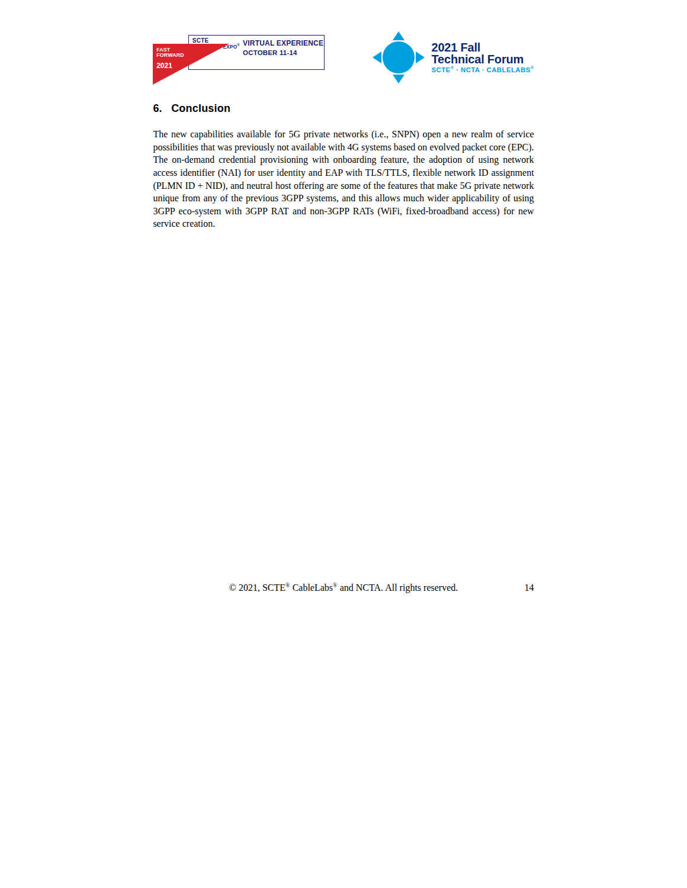SCTE
CABLE-TEC EXPO®
VIRTUAL EXPERIENCE
OCTOBER 11-14
FAST
FORWARD
2021
2021 Fall
Technical Forum
SCTE® · NCTA · CABLELABS®
6. Conclusion
The new capabilities available for 5G private networks (i.e., SNPN) open a new realm of service possibilities that was previously not available with 4G systems based on evolved packet core (EPC). The on-demand credential provisioning with onboarding feature, the adoption of using network access identifier (NAI) for user identity and EAP with TLS/TTLS, flexible network ID assignment (PLMN ID + NID), and neutral host offering are some of the features that make 5G private network unique from any of the previous 3GPP systems, and this allows much wider applicability of using 3GPP eco-system with 3GPP RAT and non-3GPP RATs (WiFi, fixed-broadband access) for new service creation.
© 2021, SCTE® CableLabs® and NCTA. All rights reserved.
14